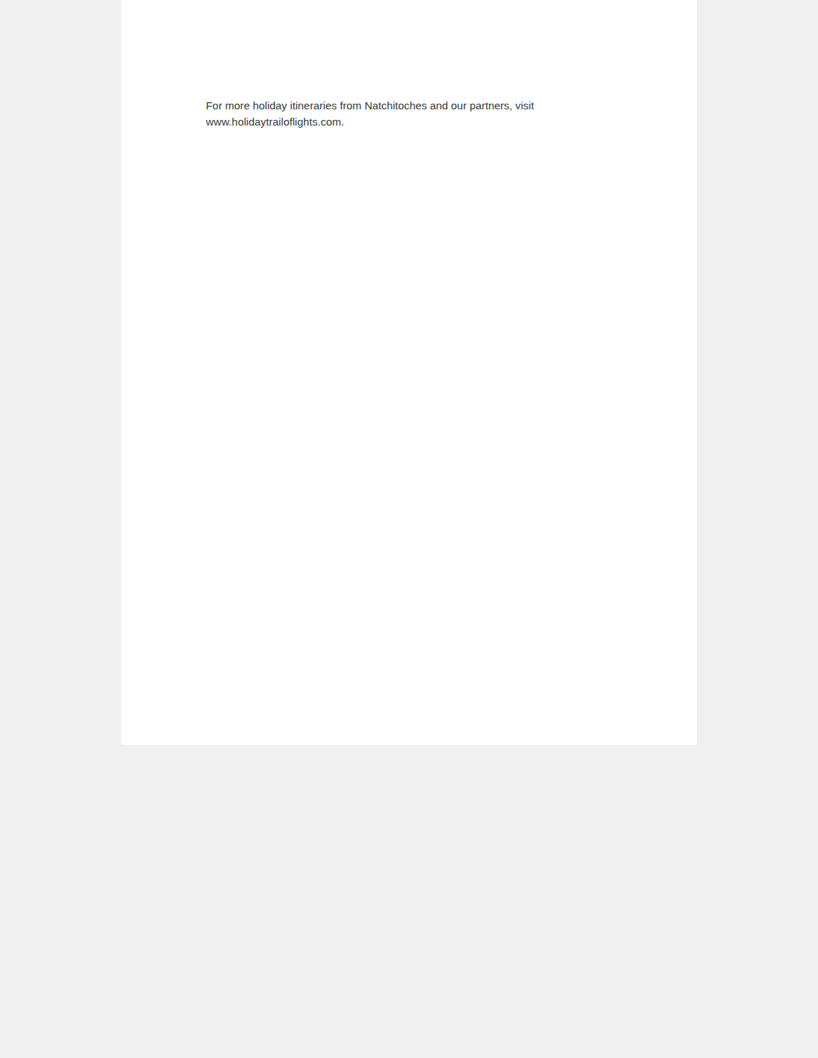For more holiday itineraries from Natchitoches and our partners, visit www.holidaytrailoflights.com.